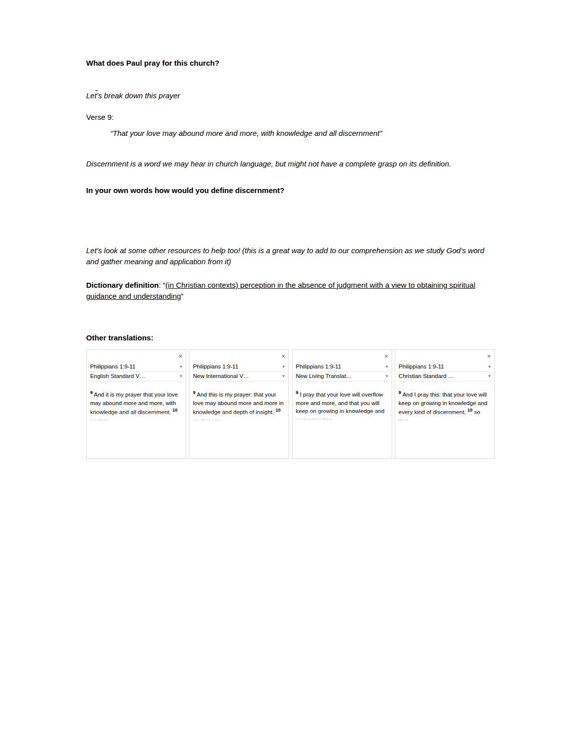What does Paul pray for this church?
Let’s break down this prayer
Verse 9:
“That your love may abound more and more, with knowledge and all discernment”
Discernment is a word we may hear in church language, but might not have a complete grasp on its definition.
In your own words how would you define discernment?
Let’s look at some other resources to help too! (this is a great way to add to our comprehension as we study God’s word and gather meaning and application from it)
Dictionary definition: “(in Christian contexts) perception in the absence of judgment with a view to obtaining spiritual guidance and understanding”
Other translations:
×
Philippians 1:9-11▾
English Standard V…▾
9 And it is my prayer that your love may abound more and more, with knowledge and all discernment, 10 so that
×
Philippians 1:9-11▾
New International V…▾
9 And this is my prayer: that your love may abound more and more in knowledge and depth of insight, 10 so that you
×
Philippians 1:9-11▾
New Living Translat…▾
9 I pray that your love will overflow more and more, and that you will keep on growing in knowledge and understanding.
×
Philippians 1:9-11▾
Christian Standard …▾
9 And I pray this: that your love will keep on growing in knowledge and every kind of discernment, 10 so that